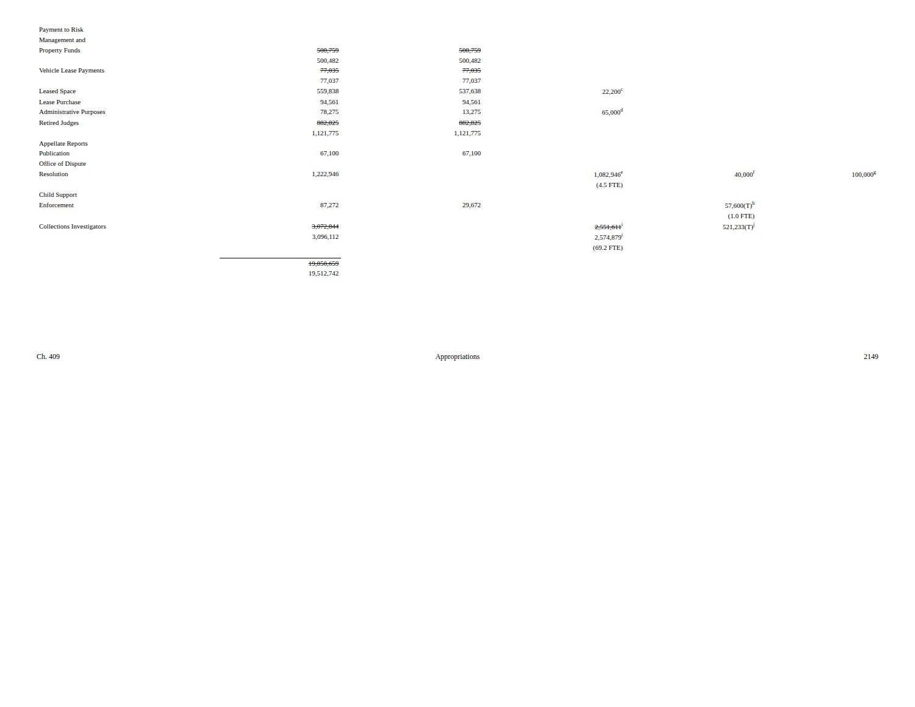| Payment to Risk | | | | | |
| Management and | | | | | |
| Property Funds | 508,759 | 508,759 | | | |
| | 500,482 | 500,482 | | | |
| Vehicle Lease Payments | 77,035 | 77,035 | | | |
| | 77,037 | 77,037 | | | |
| Leased Space | 559,838 | 537,638 | 22,200 c | | |
| Lease Purchase | 94,561 | 94,561 | | | |
| Administrative Purposes | 78,275 | 13,275 | 65,000 d | | |
| Retired Judges | 882,825 | 882,825 | | | |
| | 1,121,775 | 1,121,775 | | | |
| Appellate Reports | | | | | |
| Publication | 67,100 | 67,100 | | | |
| Office of Dispute | | | | | |
| Resolution | 1,222,946 | | 1,082,946 e | 40,000 f | 100,000 g |
| | | | (4.5 FTE) | | |
| Child Support | | | | | |
| Enforcement | 87,272 | 29,672 | | 57,600(T) h | |
| | | | | (1.0 FTE) | |
| Collections Investigators | 3,072,844 | | 2,551,611 i | 521,233(T) j | |
| | 3,096,112 | | 2,574,879 i | | |
| | | | (69.2 FTE) | | |
| | 19,850,659 | | | | |
| | 19,512,742 | | | | |
Ch. 409
Appropriations
2149